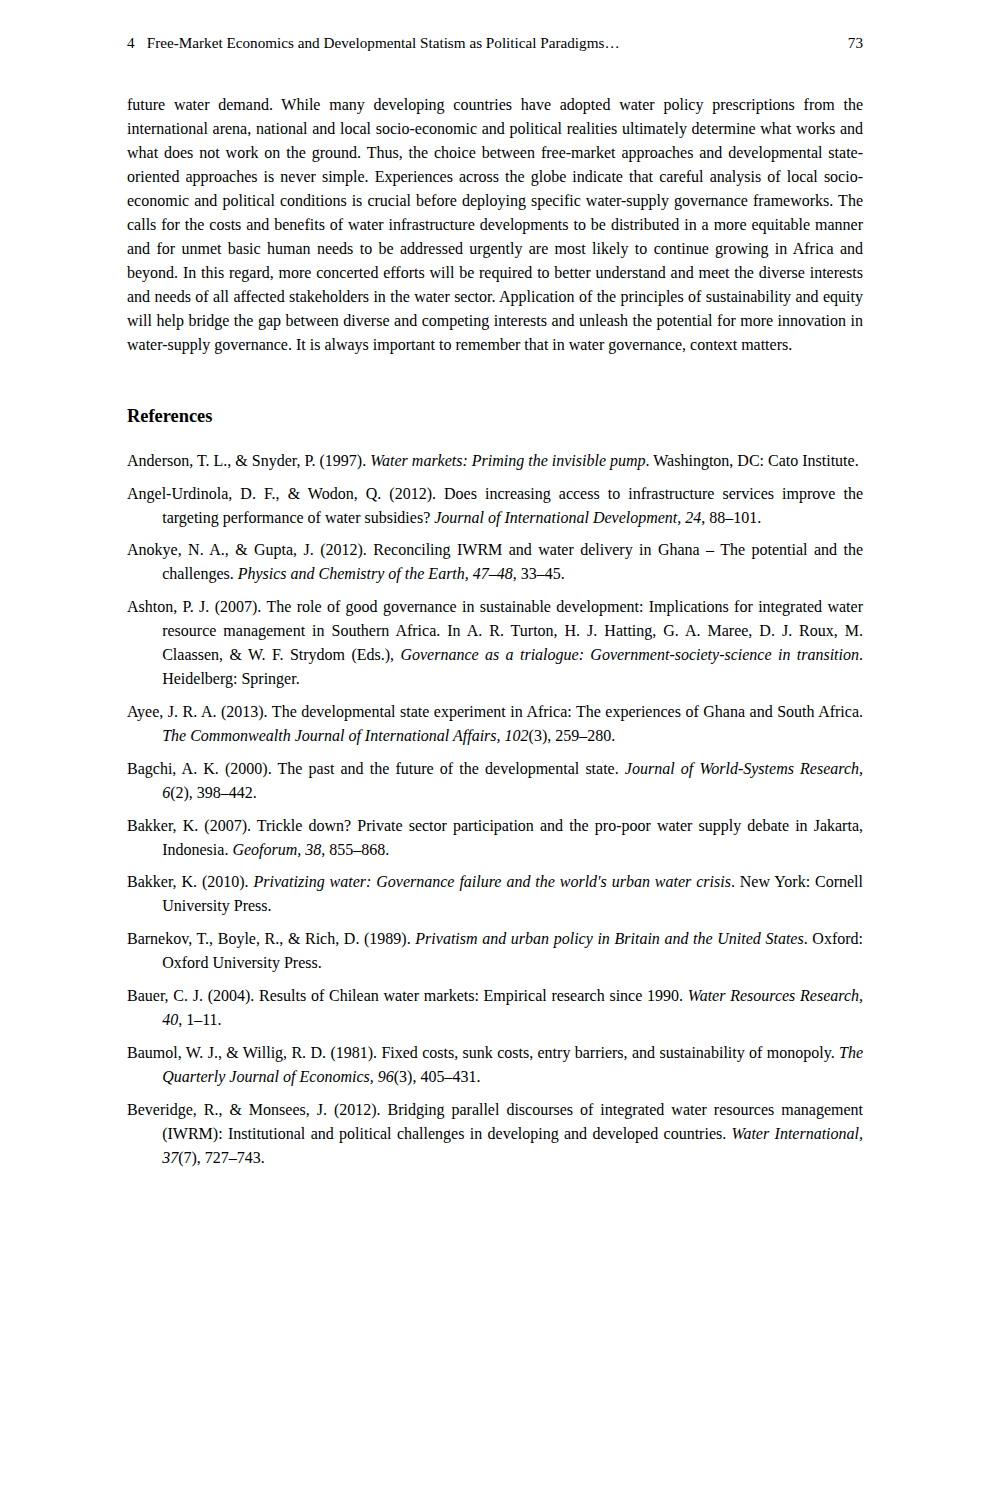4 Free-Market Economics and Developmental Statism as Political Paradigms… 73
future water demand. While many developing countries have adopted water policy prescriptions from the international arena, national and local socio-economic and political realities ultimately determine what works and what does not work on the ground. Thus, the choice between free-market approaches and developmental state-oriented approaches is never simple. Experiences across the globe indicate that careful analysis of local socio-economic and political conditions is crucial before deploying specific water-supply governance frameworks. The calls for the costs and benefits of water infrastructure developments to be distributed in a more equitable manner and for unmet basic human needs to be addressed urgently are most likely to continue growing in Africa and beyond. In this regard, more concerted efforts will be required to better understand and meet the diverse interests and needs of all affected stakeholders in the water sector. Application of the principles of sustainability and equity will help bridge the gap between diverse and competing interests and unleash the potential for more innovation in water-supply governance. It is always important to remember that in water governance, context matters.
References
Anderson, T. L., & Snyder, P. (1997). Water markets: Priming the invisible pump. Washington, DC: Cato Institute.
Angel-Urdinola, D. F., & Wodon, Q. (2012). Does increasing access to infrastructure services improve the targeting performance of water subsidies? Journal of International Development, 24, 88–101.
Anokye, N. A., & Gupta, J. (2012). Reconciling IWRM and water delivery in Ghana – The potential and the challenges. Physics and Chemistry of the Earth, 47–48, 33–45.
Ashton, P. J. (2007). The role of good governance in sustainable development: Implications for integrated water resource management in Southern Africa. In A. R. Turton, H. J. Hatting, G. A. Maree, D. J. Roux, M. Claassen, & W. F. Strydom (Eds.), Governance as a trialogue: Government-society-science in transition. Heidelberg: Springer.
Ayee, J. R. A. (2013). The developmental state experiment in Africa: The experiences of Ghana and South Africa. The Commonwealth Journal of International Affairs, 102(3), 259–280.
Bagchi, A. K. (2000). The past and the future of the developmental state. Journal of World-Systems Research, 6(2), 398–442.
Bakker, K. (2007). Trickle down? Private sector participation and the pro-poor water supply debate in Jakarta, Indonesia. Geoforum, 38, 855–868.
Bakker, K. (2010). Privatizing water: Governance failure and the world's urban water crisis. New York: Cornell University Press.
Barnekov, T., Boyle, R., & Rich, D. (1989). Privatism and urban policy in Britain and the United States. Oxford: Oxford University Press.
Bauer, C. J. (2004). Results of Chilean water markets: Empirical research since 1990. Water Resources Research, 40, 1–11.
Baumol, W. J., & Willig, R. D. (1981). Fixed costs, sunk costs, entry barriers, and sustainability of monopoly. The Quarterly Journal of Economics, 96(3), 405–431.
Beveridge, R., & Monsees, J. (2012). Bridging parallel discourses of integrated water resources management (IWRM): Institutional and political challenges in developing and developed countries. Water International, 37(7), 727–743.